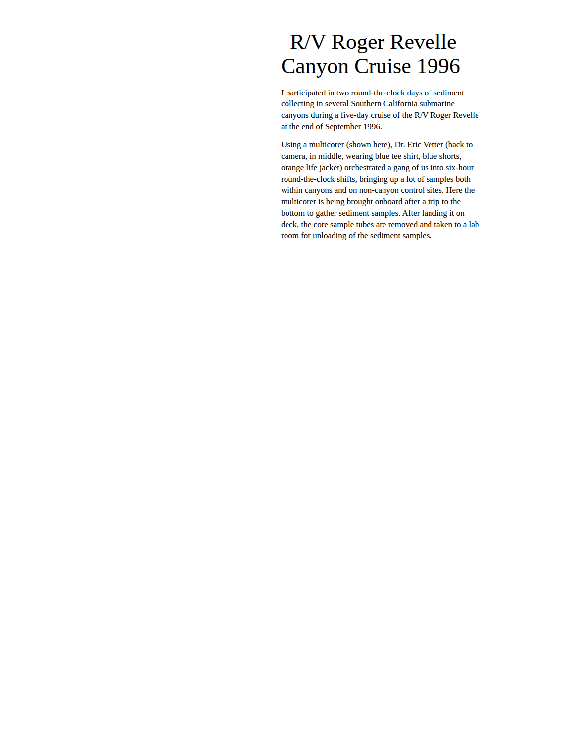R/V Roger Revelle Canyon Cruise 1996
I participated in two round-the-clock days of sediment collecting in several Southern California submarine canyons during a five-day cruise of the R/V Roger Revelle at the end of September 1996.
Using a multicorer (shown here), Dr. Eric Vetter (back to camera, in middle, wearing blue tee shirt, blue shorts, orange life jacket) orchestrated a gang of us into six-hour round-the-clock shifts, bringing up a lot of samples both within canyons and on non-canyon control sites. Here the multicorer is being brought onboard after a trip to the bottom to gather sediment samples. After landing it on deck, the core sample tubes are removed and taken to a lab room for unloading of the sediment samples.